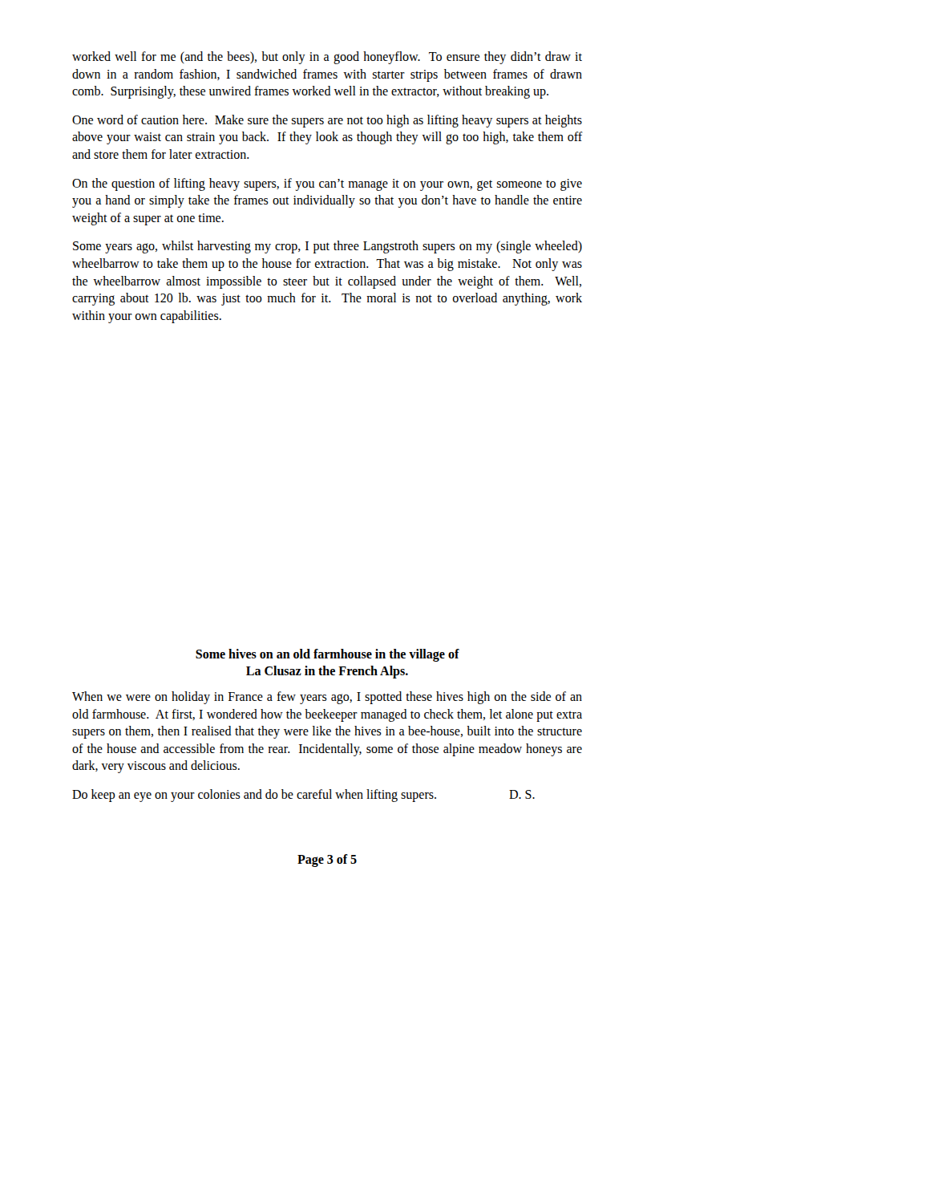worked well for me (and the bees), but only in a good honeyflow. To ensure they didn’t draw it down in a random fashion, I sandwiched frames with starter strips between frames of drawn comb. Surprisingly, these unwired frames worked well in the extractor, without breaking up.
One word of caution here. Make sure the supers are not too high as lifting heavy supers at heights above your waist can strain you back. If they look as though they will go too high, take them off and store them for later extraction.
On the question of lifting heavy supers, if you can’t manage it on your own, get someone to give you a hand or simply take the frames out individually so that you don’t have to handle the entire weight of a super at one time.
Some years ago, whilst harvesting my crop, I put three Langstroth supers on my (single wheeled) wheelbarrow to take them up to the house for extraction. That was a big mistake. Not only was the wheelbarrow almost impossible to steer but it collapsed under the weight of them. Well, carrying about 120 lb. was just too much for it. The moral is not to overload anything, work within your own capabilities.
Some hives on an old farmhouse in the village of
La Clusaz in the French Alps.
When we were on holiday in France a few years ago, I spotted these hives high on the side of an old farmhouse. At first, I wondered how the beekeeper managed to check them, let alone put extra supers on them, then I realised that they were like the hives in a bee-house, built into the structure of the house and accessible from the rear. Incidentally, some of those alpine meadow honeys are dark, very viscous and delicious.
Do keep an eye on your colonies and do be careful when lifting supers.D. S.
Page 3 of 5